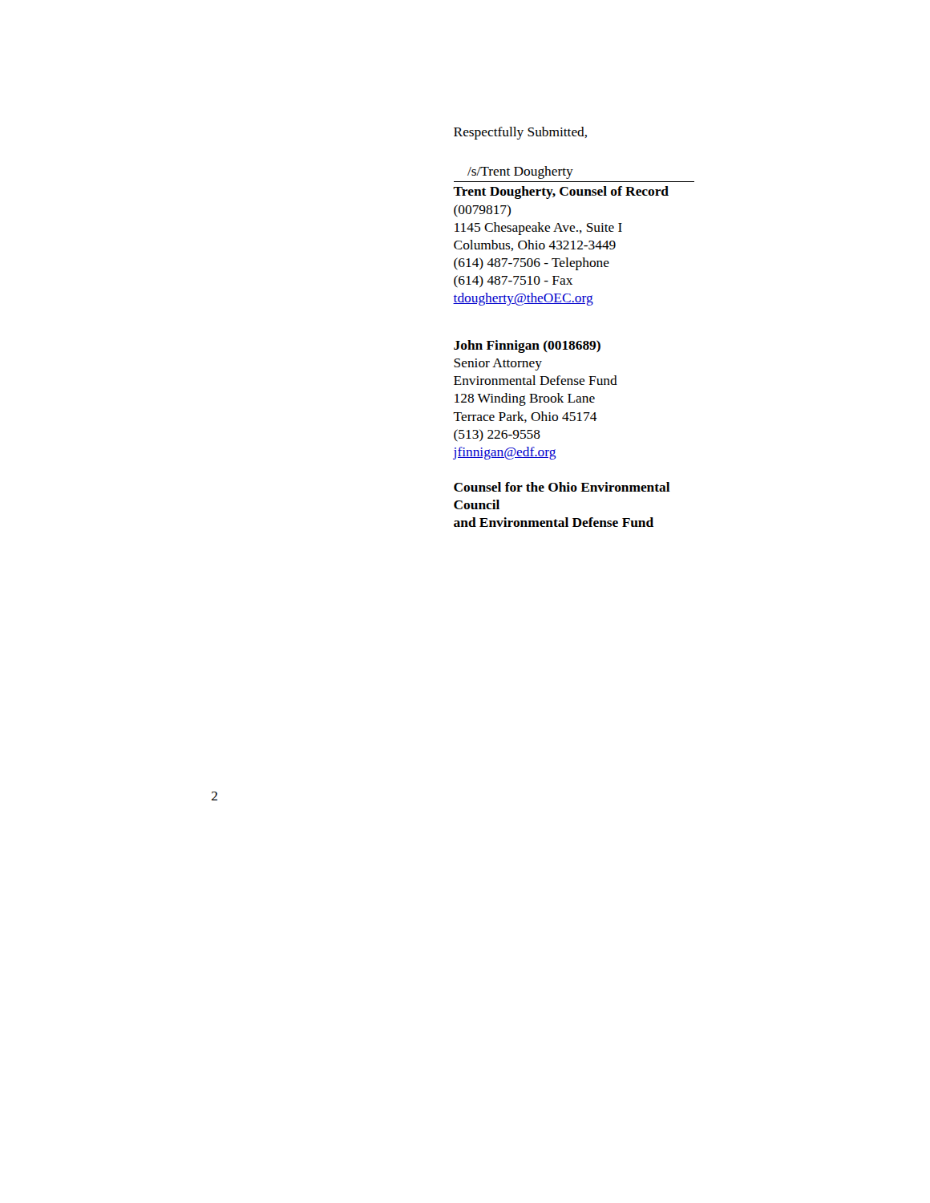Respectfully Submitted,
/s/Trent Dougherty
Trent Dougherty, Counsel of Record
(0079817)
1145 Chesapeake Ave., Suite I
Columbus, Ohio 43212-3449
(614) 487-7506 - Telephone
(614) 487-7510 - Fax
tdougherty@theOEC.org
John Finnigan (0018689)
Senior Attorney
Environmental Defense Fund
128 Winding Brook Lane
Terrace Park, Ohio 45174
(513) 226-9558
jfinnigan@edf.org
Counsel for the Ohio Environmental Council
and Environmental Defense Fund
2